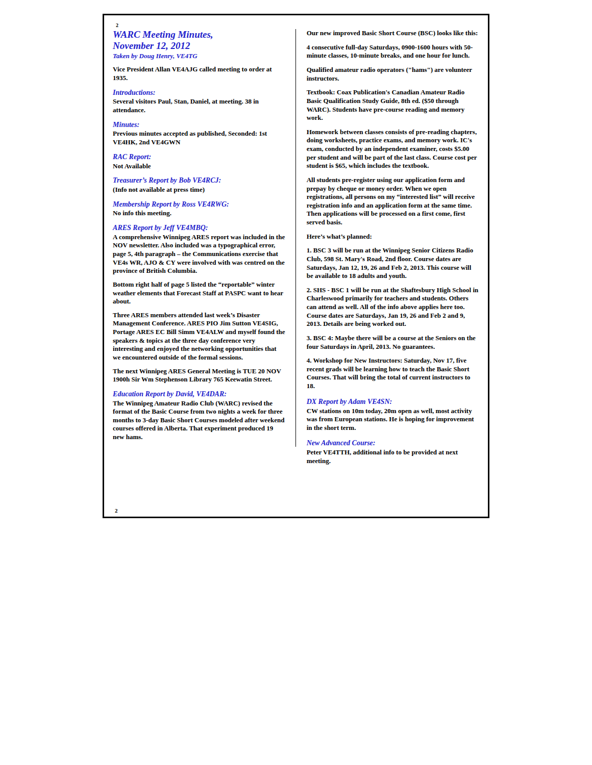2
WARC Meeting Minutes,
November 12, 2012
Taken by Doug Henry, VE4TG
Vice President Allan VE4AJG called meeting to order at 1935.
Introductions:
Several visitors Paul, Stan, Daniel, at meeting. 38 in attendance.
Minutes:
Previous minutes accepted as published, Seconded: 1st VE4HK, 2nd VE4GWN
RAC Report:
Not Available
Treasurer’s Report by Bob VE4RCJ:
(Info not available at press time)
Membership Report by Ross VE4RWG:
No info this meeting.
ARES Report by Jeff VE4MBQ:
A comprehensive Winnipeg ARES report was included in the NOV newsletter. Also included was a typographical error, page 5, 4th paragraph – the Communications exercise that VE4s WR, AJO & CY were involved with was centred on the province of British Columbia.
Bottom right half of page 5 listed the “reportable” winter weather elements that Forecast Staff at PASPC want to hear about.
Three ARES members attended last week’s Disaster Management Conference. ARES PIO Jim Sutton VE4SIG, Portage ARES EC Bill Simm VE4ALW and myself found the speakers & topics at the three day conference very interesting and enjoyed the networking opportunities that we encountered outside of the formal sessions.
The next Winnipeg ARES General Meeting is TUE 20 NOV 1900h Sir Wm Stephenson Library 765 Keewatin Street.
Education Report by David, VE4DAR:
The Winnipeg Amateur Radio Club (WARC) revised the format of the Basic Course from two nights a week for three months to 3-day Basic Short Courses modeled after weekend courses offered in Alberta. That experiment produced 19 new hams.
Our new improved Basic Short Course (BSC) looks like this:
4 consecutive full-day Saturdays, 0900-1600 hours with 50-minute classes, 10-minute breaks, and one hour for lunch.
Qualified amateur radio operators ("hams") are volunteer instructors.
Textbook: Coax Publication's Canadian Amateur Radio Basic Qualification Study Guide, 8th ed. ($50 through WARC). Students have pre-course reading and memory work.
Homework between classes consists of pre-reading chapters, doing worksheets, practice exams, and memory work. IC's exam, conducted by an independent examiner, costs $5.00 per student and will be part of the last class. Course cost per student is $65, which includes the textbook.
All students pre-register using our application form and prepay by cheque or money order. When we open registrations, all persons on my “interested list” will receive registration info and an application form at the same time. Then applications will be processed on a first come, first served basis.
Here’s what’s planned:
1. BSC 3 will be run at the Winnipeg Senior Citizens Radio Club, 598 St. Mary's Road, 2nd floor. Course dates are Saturdays, Jan 12, 19, 26 and Feb 2, 2013. This course will be available to 18 adults and youth.
2. SHS - BSC 1 will be run at the Shaftesbury High School in Charleswood primarily for teachers and students. Others can attend as well. All of the info above applies here too. Course dates are Saturdays, Jan 19, 26 and Feb 2 and 9, 2013. Details are being worked out.
3. BSC 4: Maybe there will be a course at the Seniors on the four Saturdays in April, 2013. No guarantees.
4. Workshop for New Instructors: Saturday, Nov 17, five recent grads will be learning how to teach the Basic Short Courses. That will bring the total of current instructors to 18.
DX Report by Adam VE4SN:
CW stations on 10m today, 20m open as well, most activity was from European stations. He is hoping for improvement in the short term.
New Advanced Course:
Peter VE4TTH, additional info to be provided at next meeting.
2